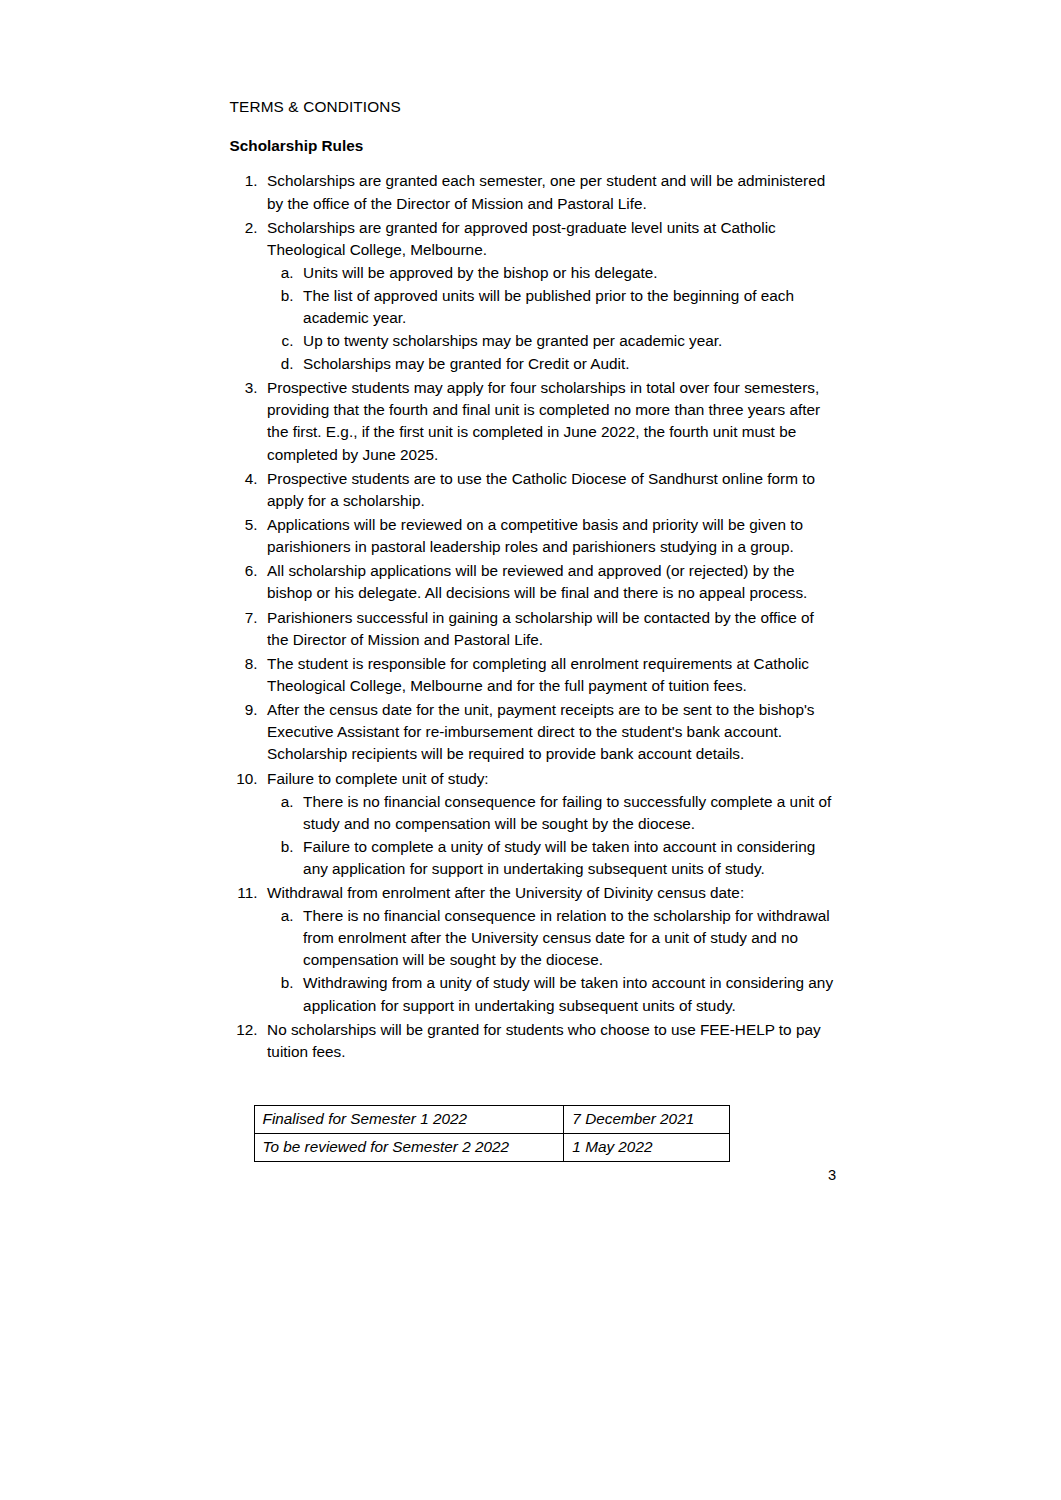TERMS & CONDITIONS
Scholarship Rules
Scholarships are granted each semester, one per student and will be administered by the office of the Director of Mission and Pastoral Life.
Scholarships are granted for approved post-graduate level units at Catholic Theological College, Melbourne.
Units will be approved by the bishop or his delegate.
The list of approved units will be published prior to the beginning of each academic year.
Up to twenty scholarships may be granted per academic year.
Scholarships may be granted for Credit or Audit.
Prospective students may apply for four scholarships in total over four semesters, providing that the fourth and final unit is completed no more than three years after the first. E.g., if the first unit is completed in June 2022, the fourth unit must be completed by June 2025.
Prospective students are to use the Catholic Diocese of Sandhurst online form to apply for a scholarship.
Applications will be reviewed on a competitive basis and priority will be given to parishioners in pastoral leadership roles and parishioners studying in a group.
All scholarship applications will be reviewed and approved (or rejected) by the bishop or his delegate. All decisions will be final and there is no appeal process.
Parishioners successful in gaining a scholarship will be contacted by the office of the Director of Mission and Pastoral Life.
The student is responsible for completing all enrolment requirements at Catholic Theological College, Melbourne and for the full payment of tuition fees.
After the census date for the unit, payment receipts are to be sent to the bishop's Executive Assistant for re-imbursement direct to the student's bank account. Scholarship recipients will be required to provide bank account details.
Failure to complete unit of study:
There is no financial consequence for failing to successfully complete a unit of study and no compensation will be sought by the diocese.
Failure to complete a unity of study will be taken into account in considering any application for support in undertaking subsequent units of study.
Withdrawal from enrolment after the University of Divinity census date:
There is no financial consequence in relation to the scholarship for withdrawal from enrolment after the University census date for a unit of study and no compensation will be sought by the diocese.
Withdrawing from a unity of study will be taken into account in considering any application for support in undertaking subsequent units of study.
No scholarships will be granted for students who choose to use FEE-HELP to pay tuition fees.
| Finalised for Semester 1 2022 | 7 December 2021 |
| To be reviewed for Semester 2 2022 | 1 May 2022 |
3